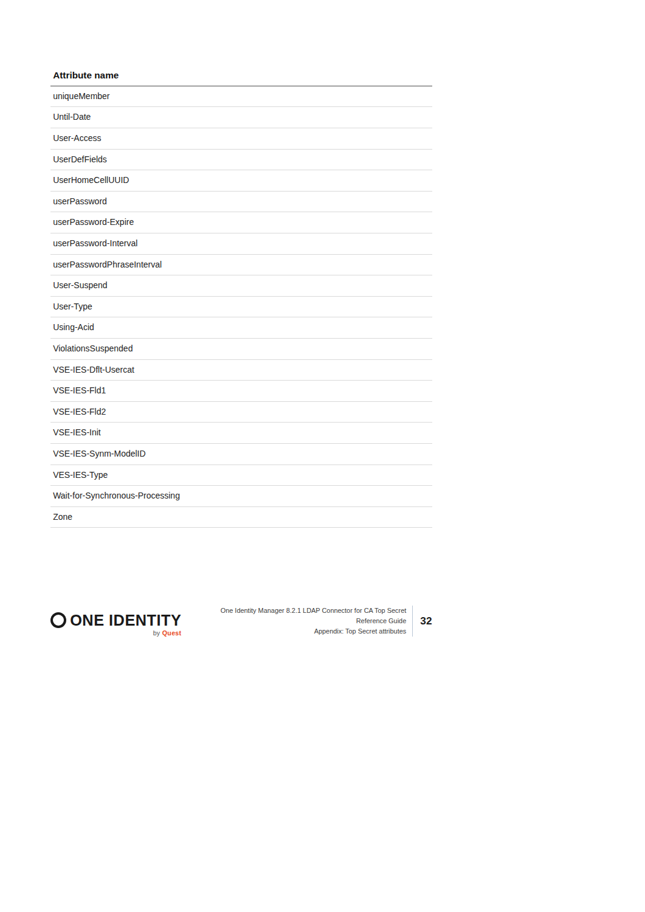| Attribute name |
| --- |
| uniqueMember |
| Until-Date |
| User-Access |
| UserDefFields |
| UserHomeCellUUID |
| userPassword |
| userPassword-Expire |
| userPassword-Interval |
| userPasswordPhraseInterval |
| User-Suspend |
| User-Type |
| Using-Acid |
| ViolationsSuspended |
| VSE-IES-Dflt-Usercat |
| VSE-IES-Fld1 |
| VSE-IES-Fld2 |
| VSE-IES-Init |
| VSE-IES-Synm-ModelID |
| VES-IES-Type |
| Wait-for-Synchronous-Processing |
| Zone |
ONE IDENTITY
by Quest
One Identity Manager 8.2.1 LDAP Connector for CA Top Secret
Reference Guide
Appendix: Top Secret attributes
32